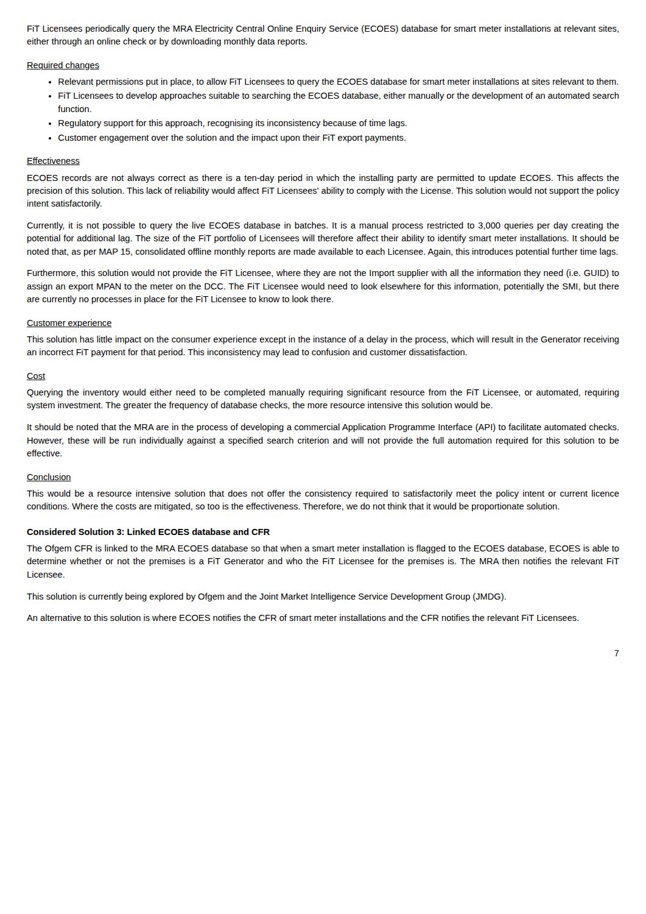FiT Licensees periodically query the MRA Electricity Central Online Enquiry Service (ECOES) database for smart meter installations at relevant sites, either through an online check or by downloading monthly data reports.
Required changes
Relevant permissions put in place, to allow FiT Licensees to query the ECOES database for smart meter installations at sites relevant to them.
FiT Licensees to develop approaches suitable to searching the ECOES database, either manually or the development of an automated search function.
Regulatory support for this approach, recognising its inconsistency because of time lags.
Customer engagement over the solution and the impact upon their FiT export payments.
Effectiveness
ECOES records are not always correct as there is a ten-day period in which the installing party are permitted to update ECOES. This affects the precision of this solution. This lack of reliability would affect FiT Licensees' ability to comply with the License. This solution would not support the policy intent satisfactorily.
Currently, it is not possible to query the live ECOES database in batches. It is a manual process restricted to 3,000 queries per day creating the potential for additional lag. The size of the FiT portfolio of Licensees will therefore affect their ability to identify smart meter installations. It should be noted that, as per MAP 15, consolidated offline monthly reports are made available to each Licensee. Again, this introduces potential further time lags.
Furthermore, this solution would not provide the FiT Licensee, where they are not the Import supplier with all the information they need (i.e. GUID) to assign an export MPAN to the meter on the DCC. The FiT Licensee would need to look elsewhere for this information, potentially the SMI, but there are currently no processes in place for the FiT Licensee to know to look there.
Customer experience
This solution has little impact on the consumer experience except in the instance of a delay in the process, which will result in the Generator receiving an incorrect FiT payment for that period. This inconsistency may lead to confusion and customer dissatisfaction.
Cost
Querying the inventory would either need to be completed manually requiring significant resource from the FiT Licensee, or automated, requiring system investment. The greater the frequency of database checks, the more resource intensive this solution would be.
It should be noted that the MRA are in the process of developing a commercial Application Programme Interface (API) to facilitate automated checks. However, these will be run individually against a specified search criterion and will not provide the full automation required for this solution to be effective.
Conclusion
This would be a resource intensive solution that does not offer the consistency required to satisfactorily meet the policy intent or current licence conditions. Where the costs are mitigated, so too is the effectiveness. Therefore, we do not think that it would be proportionate solution.
Considered Solution 3: Linked ECOES database and CFR
The Ofgem CFR is linked to the MRA ECOES database so that when a smart meter installation is flagged to the ECOES database, ECOES is able to determine whether or not the premises is a FiT Generator and who the FiT Licensee for the premises is. The MRA then notifies the relevant FiT Licensee.
This solution is currently being explored by Ofgem and the Joint Market Intelligence Service Development Group (JMDG).
An alternative to this solution is where ECOES notifies the CFR of smart meter installations and the CFR notifies the relevant FiT Licensees.
7